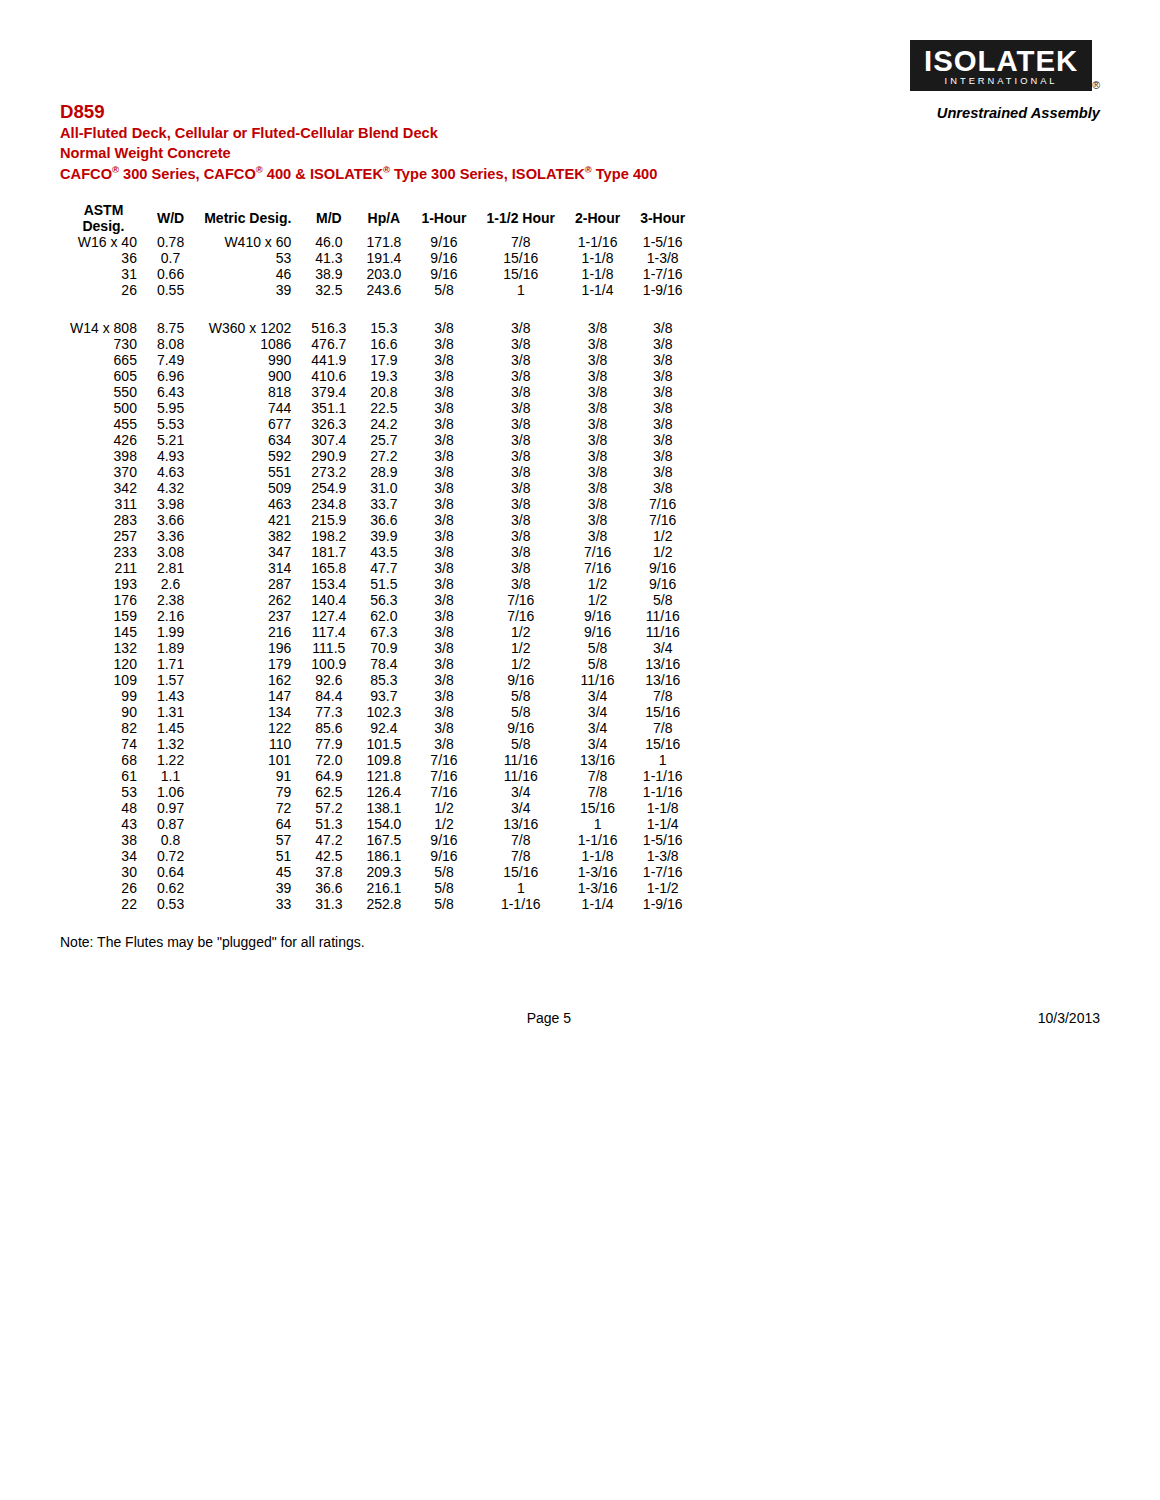ISOLATEK
INTERNATIONAL
®
D859
Unrestrained Assembly
All-Fluted Deck, Cellular or Fluted-Cellular Blend Deck
Normal Weight Concrete
CAFCO® 300 Series, CAFCO® 400 & ISOLATEK® Type 300 Series, ISOLATEK® Type 400
| ASTM Desig. | W/D | Metric Desig. | M/D | Hp/A | 1-Hour | 1-1/2 Hour | 2-Hour | 3-Hour |
| --- | --- | --- | --- | --- | --- | --- | --- | --- |
| W16 x 40 | 0.78 | W410 x 60 | 46.0 | 171.8 | 9/16 | 7/8 | 1-1/16 | 1-5/16 |
| 36 | 0.7 | 53 | 41.3 | 191.4 | 9/16 | 15/16 | 1-1/8 | 1-3/8 |
| 31 | 0.66 | 46 | 38.9 | 203.0 | 9/16 | 15/16 | 1-1/8 | 1-7/16 |
| 26 | 0.55 | 39 | 32.5 | 243.6 | 5/8 | 1 | 1-1/4 | 1-9/16 |
| W14 x 808 | 8.75 | W360 x 1202 | 516.3 | 15.3 | 3/8 | 3/8 | 3/8 | 3/8 |
| 730 | 8.08 | 1086 | 476.7 | 16.6 | 3/8 | 3/8 | 3/8 | 3/8 |
| 665 | 7.49 | 990 | 441.9 | 17.9 | 3/8 | 3/8 | 3/8 | 3/8 |
| 605 | 6.96 | 900 | 410.6 | 19.3 | 3/8 | 3/8 | 3/8 | 3/8 |
| 550 | 6.43 | 818 | 379.4 | 20.8 | 3/8 | 3/8 | 3/8 | 3/8 |
| 500 | 5.95 | 744 | 351.1 | 22.5 | 3/8 | 3/8 | 3/8 | 3/8 |
| 455 | 5.53 | 677 | 326.3 | 24.2 | 3/8 | 3/8 | 3/8 | 3/8 |
| 426 | 5.21 | 634 | 307.4 | 25.7 | 3/8 | 3/8 | 3/8 | 3/8 |
| 398 | 4.93 | 592 | 290.9 | 27.2 | 3/8 | 3/8 | 3/8 | 3/8 |
| 370 | 4.63 | 551 | 273.2 | 28.9 | 3/8 | 3/8 | 3/8 | 3/8 |
| 342 | 4.32 | 509 | 254.9 | 31.0 | 3/8 | 3/8 | 3/8 | 3/8 |
| 311 | 3.98 | 463 | 234.8 | 33.7 | 3/8 | 3/8 | 3/8 | 7/16 |
| 283 | 3.66 | 421 | 215.9 | 36.6 | 3/8 | 3/8 | 3/8 | 7/16 |
| 257 | 3.36 | 382 | 198.2 | 39.9 | 3/8 | 3/8 | 3/8 | 1/2 |
| 233 | 3.08 | 347 | 181.7 | 43.5 | 3/8 | 3/8 | 7/16 | 1/2 |
| 211 | 2.81 | 314 | 165.8 | 47.7 | 3/8 | 3/8 | 7/16 | 9/16 |
| 193 | 2.6 | 287 | 153.4 | 51.5 | 3/8 | 3/8 | 1/2 | 9/16 |
| 176 | 2.38 | 262 | 140.4 | 56.3 | 3/8 | 7/16 | 1/2 | 5/8 |
| 159 | 2.16 | 237 | 127.4 | 62.0 | 3/8 | 7/16 | 9/16 | 11/16 |
| 145 | 1.99 | 216 | 117.4 | 67.3 | 3/8 | 1/2 | 9/16 | 11/16 |
| 132 | 1.89 | 196 | 111.5 | 70.9 | 3/8 | 1/2 | 5/8 | 3/4 |
| 120 | 1.71 | 179 | 100.9 | 78.4 | 3/8 | 1/2 | 5/8 | 13/16 |
| 109 | 1.57 | 162 | 92.6 | 85.3 | 3/8 | 9/16 | 11/16 | 13/16 |
| 99 | 1.43 | 147 | 84.4 | 93.7 | 3/8 | 5/8 | 3/4 | 7/8 |
| 90 | 1.31 | 134 | 77.3 | 102.3 | 3/8 | 5/8 | 3/4 | 15/16 |
| 82 | 1.45 | 122 | 85.6 | 92.4 | 3/8 | 9/16 | 3/4 | 7/8 |
| 74 | 1.32 | 110 | 77.9 | 101.5 | 3/8 | 5/8 | 3/4 | 15/16 |
| 68 | 1.22 | 101 | 72.0 | 109.8 | 7/16 | 11/16 | 13/16 | 1 |
| 61 | 1.1 | 91 | 64.9 | 121.8 | 7/16 | 11/16 | 7/8 | 1-1/16 |
| 53 | 1.06 | 79 | 62.5 | 126.4 | 7/16 | 3/4 | 7/8 | 1-1/16 |
| 48 | 0.97 | 72 | 57.2 | 138.1 | 1/2 | 3/4 | 15/16 | 1-1/8 |
| 43 | 0.87 | 64 | 51.3 | 154.0 | 1/2 | 13/16 | 1 | 1-1/4 |
| 38 | 0.8 | 57 | 47.2 | 167.5 | 9/16 | 7/8 | 1-1/16 | 1-5/16 |
| 34 | 0.72 | 51 | 42.5 | 186.1 | 9/16 | 7/8 | 1-1/8 | 1-3/8 |
| 30 | 0.64 | 45 | 37.8 | 209.3 | 5/8 | 15/16 | 1-3/16 | 1-7/16 |
| 26 | 0.62 | 39 | 36.6 | 216.1 | 5/8 | 1 | 1-3/16 | 1-1/2 |
| 22 | 0.53 | 33 | 31.3 | 252.8 | 5/8 | 1-1/16 | 1-1/4 | 1-9/16 |
Note: The Flutes may be "plugged" for all ratings.
Page 5 10/3/2013